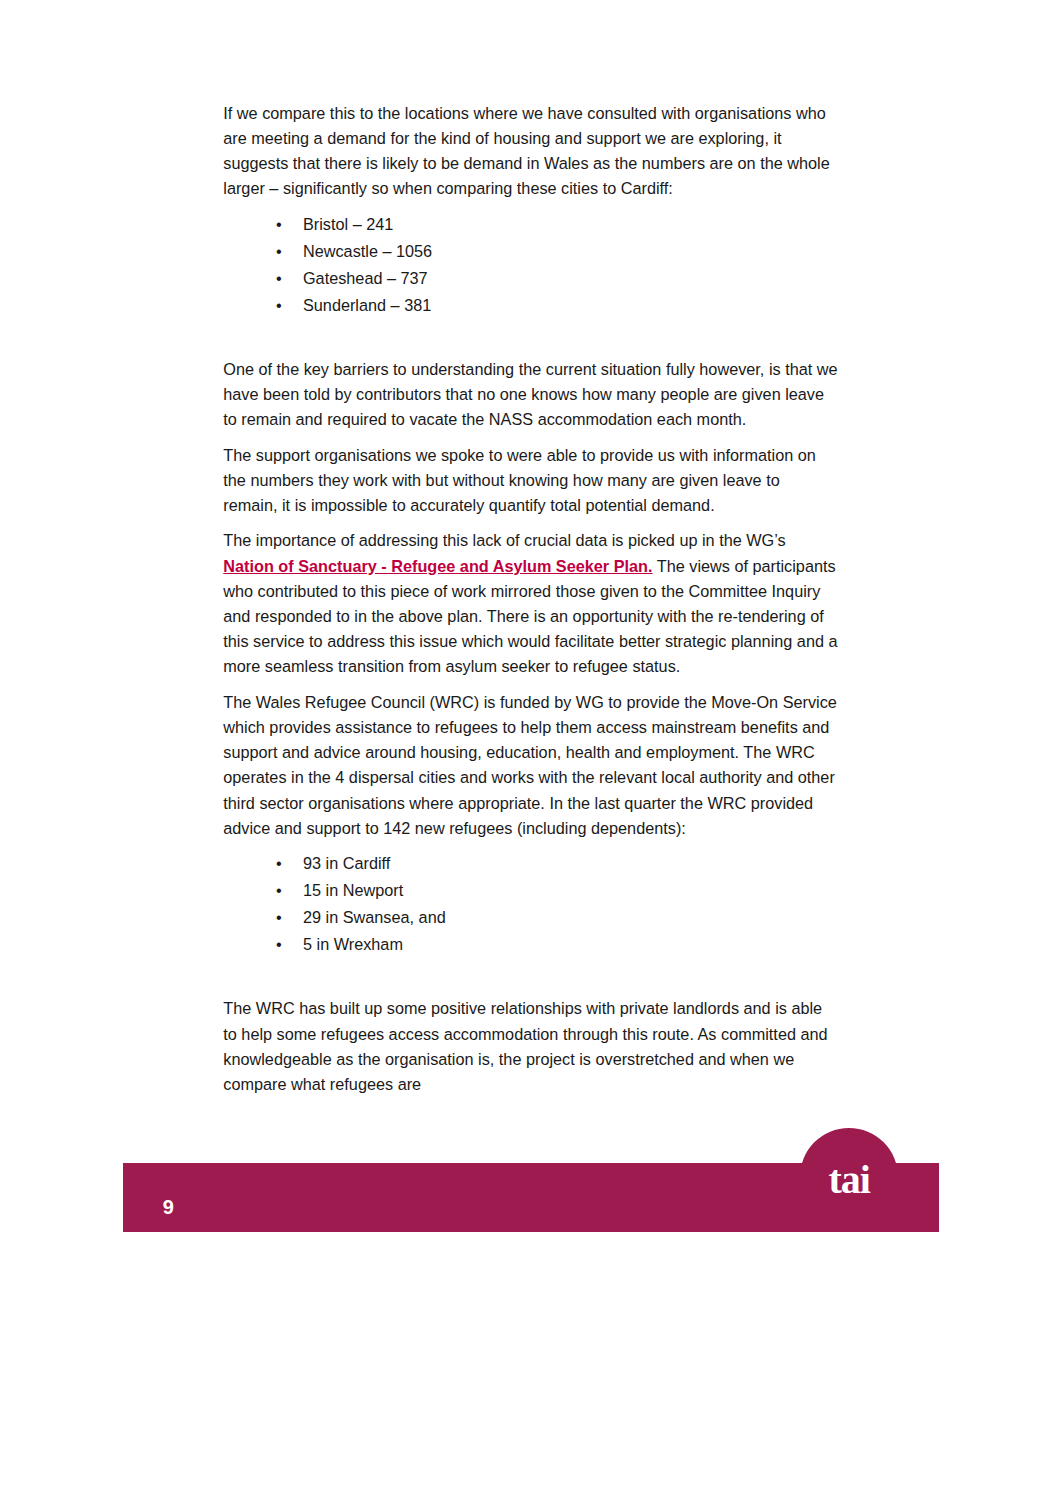If we compare this to the locations where we have consulted with organisations who are meeting a demand for the kind of housing and support we are exploring, it suggests that there is likely to be demand in Wales as the numbers are on the whole larger – significantly so when comparing these cities to Cardiff:
Bristol – 241
Newcastle – 1056
Gateshead – 737
Sunderland – 381
One of the key barriers to understanding the current situation fully however, is that we have been told by contributors that no one knows how many people are given leave to remain and required to vacate the NASS accommodation each month.
The support organisations we spoke to were able to provide us with information on the numbers they work with but without knowing how many are given leave to remain, it is impossible to accurately quantify total potential demand.
The importance of addressing this lack of crucial data is picked up in the WG’s Nation of Sanctuary - Refugee and Asylum Seeker Plan. The views of participants who contributed to this piece of work mirrored those given to the Committee Inquiry and responded to in the above plan. There is an opportunity with the re-tendering of this service to address this issue which would facilitate better strategic planning and a more seamless transition from asylum seeker to refugee status.
The Wales Refugee Council (WRC) is funded by WG to provide the Move-On Service which provides assistance to refugees to help them access mainstream benefits and support and advice around housing, education, health and employment. The WRC operates in the 4 dispersal cities and works with the relevant local authority and other third sector organisations where appropriate. In the last quarter the WRC provided advice and support to 142 new refugees (including dependents):
93 in Cardiff
15 in Newport
29 in Swansea, and
5 in Wrexham
The WRC has built up some positive relationships with private landlords and is able to help some refugees access accommodation through this route. As committed and knowledgeable as the organisation is, the project is overstretched and when we compare what refugees are
9
tai